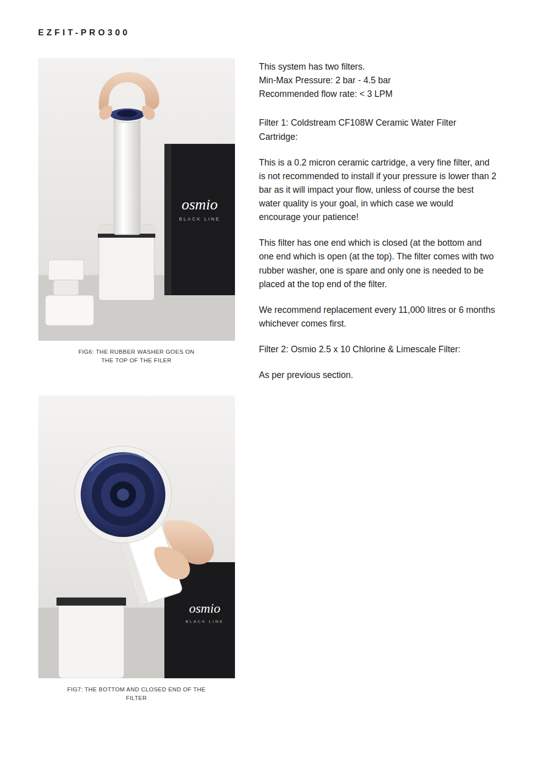EZFIT-PRO300
osmio BLACK LINE
FIG6: THE RUBBER WASHER GOES ON
THE TOP OF THE FILER
osmio BLACK LINE
FIG7: THE BOTTOM AND CLOSED END OF THE
FILTER
This system has two filters. Min-Max Pressure: 2 bar - 4.5 bar Recommended flow rate: < 3 LPM
Filter 1: Coldstream CF108W Ceramic Water Filter Cartridge:
This is a 0.2 micron ceramic cartridge, a very fine filter, and is not recommended to install if your pressure is lower than 2 bar as it will impact your flow, unless of course the best water quality is your goal, in which case we would encourage your patience!
This filter has one end which is closed (at the bottom and one end which is open (at the top). The filter comes with two rubber washer, one is spare and only one is needed to be placed at the top end of the filter.
We recommend replacement every 11,000 litres or 6 months whichever comes first.
Filter 2: Osmio 2.5 x 10 Chlorine & Limescale Filter:
As per previous section.